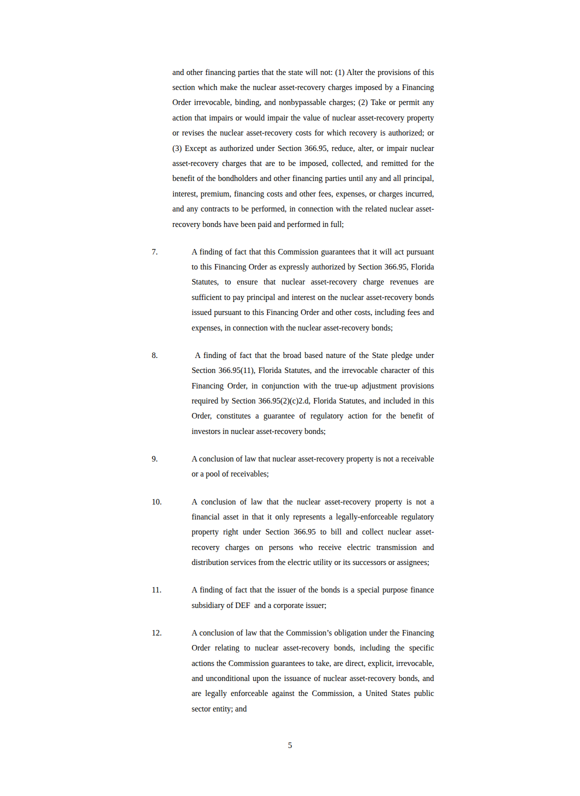and other financing parties that the state will not: (1) Alter the provisions of this section which make the nuclear asset-recovery charges imposed by a Financing Order irrevocable, binding, and nonbypassable charges; (2) Take or permit any action that impairs or would impair the value of nuclear asset-recovery property or revises the nuclear asset-recovery costs for which recovery is authorized; or (3) Except as authorized under Section 366.95, reduce, alter, or impair nuclear asset-recovery charges that are to be imposed, collected, and remitted for the benefit of the bondholders and other financing parties until any and all principal, interest, premium, financing costs and other fees, expenses, or charges incurred, and any contracts to be performed, in connection with the related nuclear asset-recovery bonds have been paid and performed in full;
7. A finding of fact that this Commission guarantees that it will act pursuant to this Financing Order as expressly authorized by Section 366.95, Florida Statutes, to ensure that nuclear asset-recovery charge revenues are sufficient to pay principal and interest on the nuclear asset-recovery bonds issued pursuant to this Financing Order and other costs, including fees and expenses, in connection with the nuclear asset-recovery bonds;
8. A finding of fact that the broad based nature of the State pledge under Section 366.95(11), Florida Statutes, and the irrevocable character of this Financing Order, in conjunction with the true-up adjustment provisions required by Section 366.95(2)(c)2.d, Florida Statutes, and included in this Order, constitutes a guarantee of regulatory action for the benefit of investors in nuclear asset-recovery bonds;
9. A conclusion of law that nuclear asset-recovery property is not a receivable or a pool of receivables;
10. A conclusion of law that the nuclear asset-recovery property is not a financial asset in that it only represents a legally-enforceable regulatory property right under Section 366.95 to bill and collect nuclear asset-recovery charges on persons who receive electric transmission and distribution services from the electric utility or its successors or assignees;
11. A finding of fact that the issuer of the bonds is a special purpose finance subsidiary of DEF and a corporate issuer;
12. A conclusion of law that the Commission’s obligation under the Financing Order relating to nuclear asset-recovery bonds, including the specific actions the Commission guarantees to take, are direct, explicit, irrevocable, and unconditional upon the issuance of nuclear asset-recovery bonds, and are legally enforceable against the Commission, a United States public sector entity; and
5